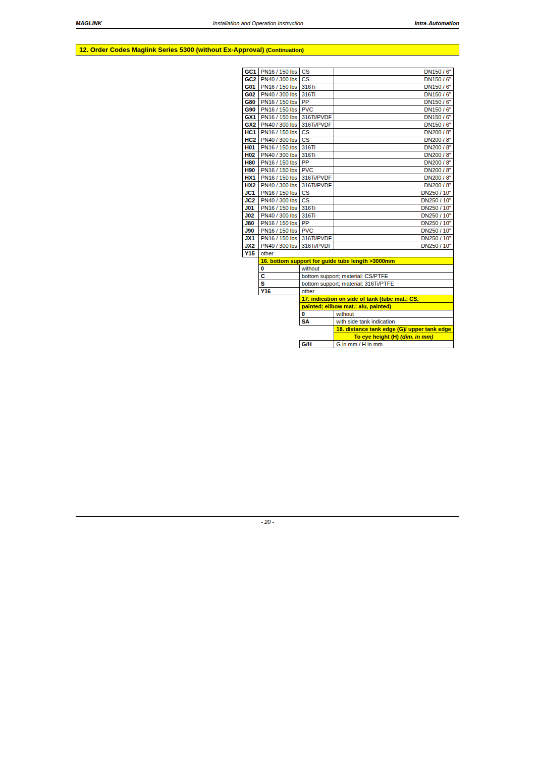MAGLINK Installation and Operation Instruction Intra-Automation
12. Order Codes Maglink Series 5300 (without Ex-Approval) (Continuation)
| GC1 | PN16 / 150 lbs | CS | DN150 / 6" |
| GC2 | PN40 / 300 lbs | CS | DN150 / 6" |
| G01 | PN16 / 150 lbs | 316Ti | DN150 / 6" |
| G02 | PN40 / 300 lbs | 316Ti | DN150 / 6" |
| G80 | PN16 / 150 lbs | PP | DN150 / 6" |
| G90 | PN16 / 150 lbs | PVC | DN150 / 6" |
| GX1 | PN16 / 150 lbs | 316Ti/PVDF | DN150 / 6" |
| GX2 | PN40 / 300 lbs | 316Ti/PVDF | DN150 / 6" |
| HC1 | PN16 / 150 lbs | CS | DN200 / 8" |
| HC2 | PN40 / 300 lbs | CS | DN200 / 8" |
| H01 | PN16 / 150 lbs | 316Ti | DN200 / 8" |
| H02 | PN40 / 300 lbs | 316Ti | DN200 / 8" |
| H80 | PN16 / 150 lbs | PP | DN200 / 8" |
| H90 | PN16 / 150 lbs | PVC | DN200 / 8" |
| HX1 | PN16 / 150 lbs | 316Ti/PVDF | DN200 / 8" |
| HX2 | PN40 / 300 lbs | 316Ti/PVDF | DN200 / 8" |
| JC1 | PN16 / 150 lbs | CS | DN250 / 10" |
| JC2 | PN40 / 300 lbs | CS | DN250 / 10" |
| J01 | PN16 / 150 lbs | 316Ti | DN250 / 10" |
| J02 | PN40 / 300 lbs | 316Ti | DN250 / 10" |
| J80 | PN16 / 150 lbs | PP | DN250 / 10" |
| J90 | PN16 / 150 lbs | PVC | DN250 / 10" |
| JX1 | PN16 / 150 lbs | 316Ti/PVDF | DN250 / 10" |
| JX2 | PN40 / 300 lbs | 316Ti/PVDF | DN250 / 10" |
| Y15 | other |
| | 16. bottom support for guide tube length >3000mm |
| | 0 | without |
| | C | bottom support; material: CS/PTFE |
| | S | bottom support; material: 316Ti/PTFE |
| | Y16 | other |
| | | 17. indication on side of tank (tube mat.: CS, |
| | | painted; ellbow mat.: alu, painted) |
| | | 0 | without |
| | | SA | with side tank indication |
| | | | 18. distance tank edge (G)/ upper tank edge |
| | | | To eye height (H) (dim. in mm) |
| | | G/H | G in mm / H in mm |
- 20 -